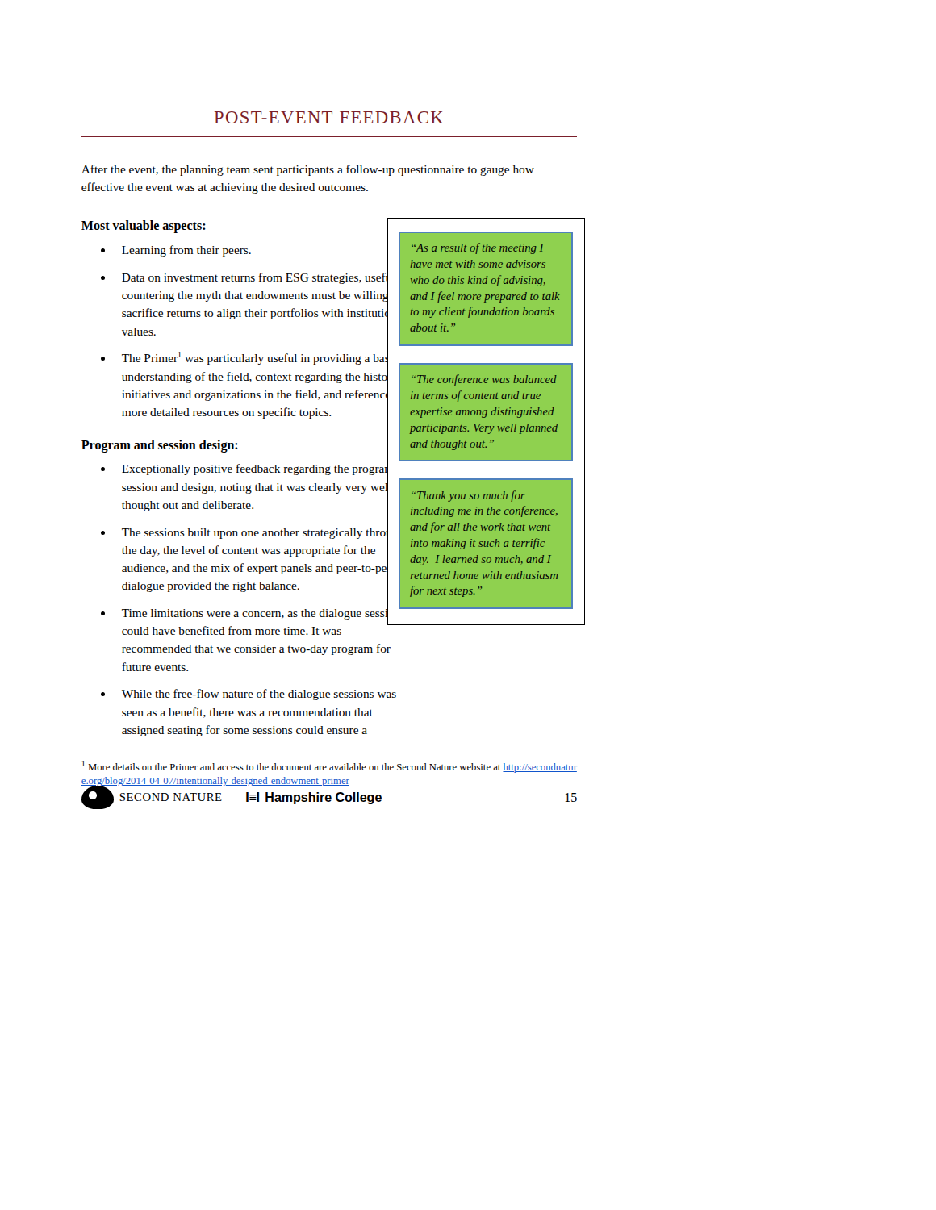POST-EVENT FEEDBACK
After the event, the planning team sent participants a follow-up questionnaire to gauge how effective the event was at achieving the desired outcomes.
“As a result of the meeting I have met with some advisors who do this kind of advising, and I feel more prepared to talk to my client foundation boards about it.”
“The conference was balanced in terms of content and true expertise among distinguished participants. Very well planned and thought out.”
“Thank you so much for including me in the conference, and for all the work that went into making it such a terrific day. I learned so much, and I returned home with enthusiasm for next steps.”
Most valuable aspects:
Learning from their peers.
Data on investment returns from ESG strategies, useful in countering the myth that endowments must be willing to sacrifice returns to align their portfolios with institutional values.
The Primer1 was particularly useful in providing a baseline understanding of the field, context regarding the history, initiatives and organizations in the field, and references to more detailed resources on specific topics.
Program and session design:
Exceptionally positive feedback regarding the program session and design, noting that it was clearly very well thought out and deliberate.
The sessions built upon one another strategically through the day, the level of content was appropriate for the audience, and the mix of expert panels and peer-to-peer dialogue provided the right balance.
Time limitations were a concern, as the dialogue sessions could have benefited from more time. It was recommended that we consider a two-day program for future events.
While the free-flow nature of the dialogue sessions was seen as a benefit, there was a recommendation that assigned seating for some sessions could ensure a
1 More details on the Primer and access to the document are available on the Second Nature website at http://secondnature.org/blog/2014-04-07/intentionally-designed-endowment-primer
SECOND NATURE
I≡I
Hampshire College
15